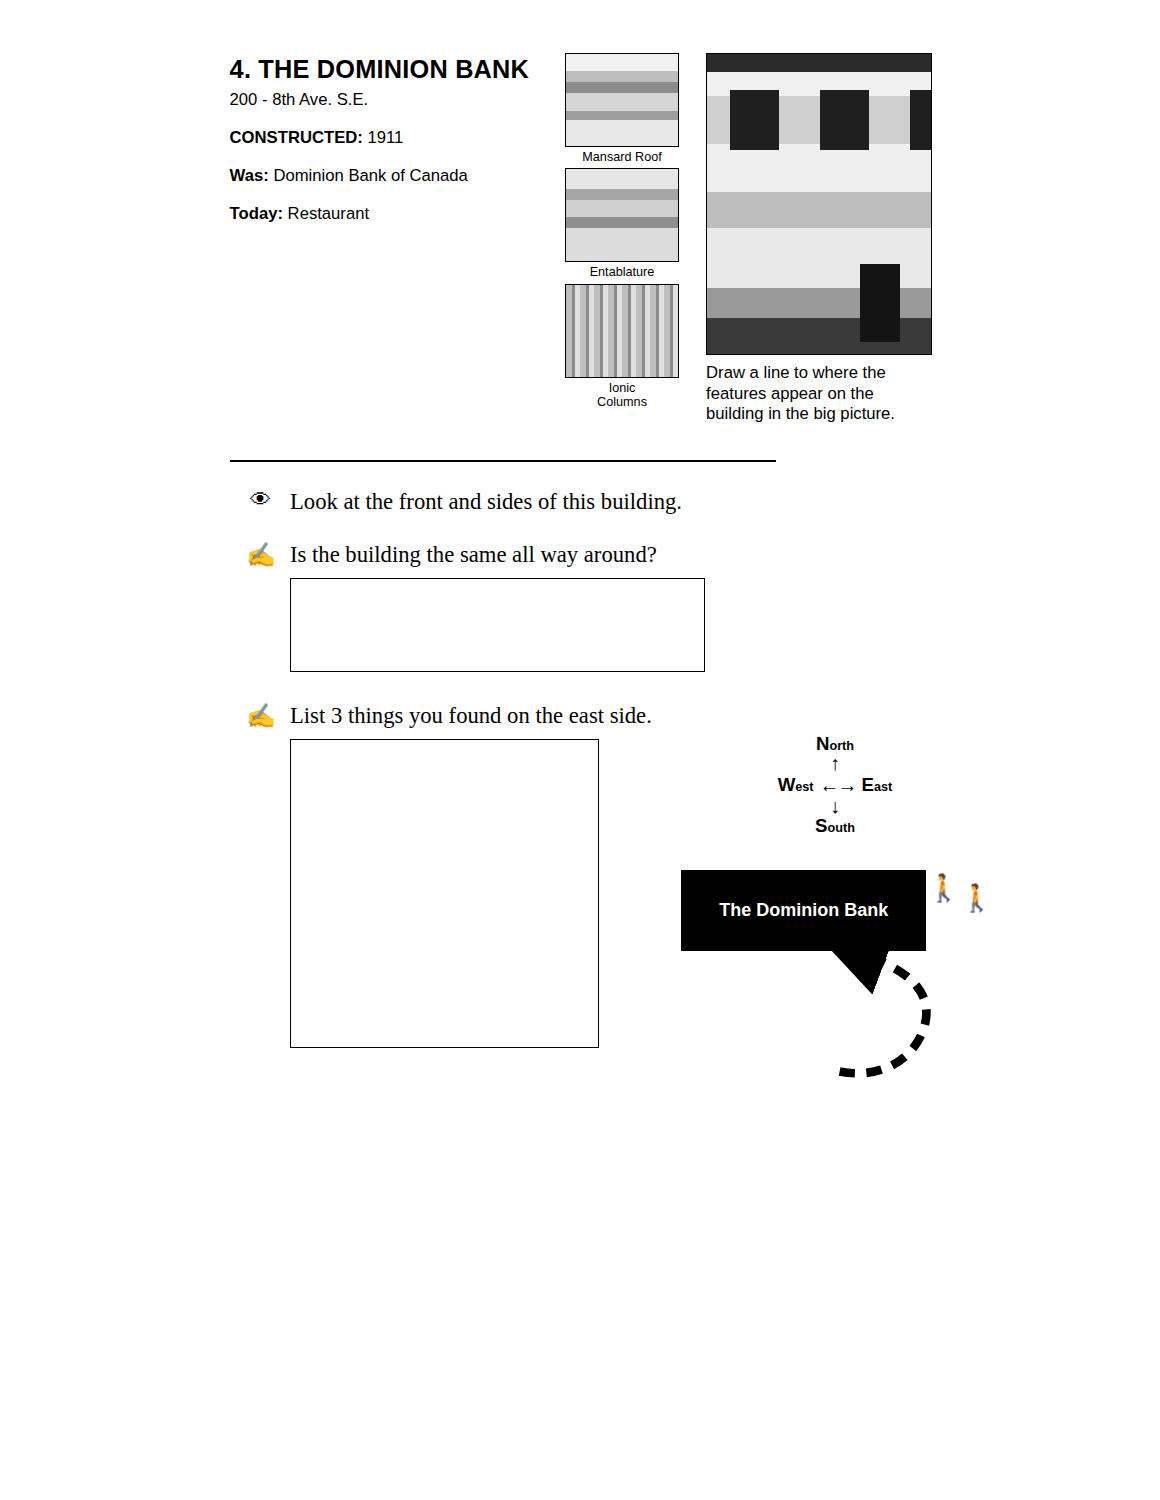4. THE DOMINION BANK
200 - 8th Ave. S.E.
CONSTRUCTED: 1911
Was: Dominion Bank of Canada
Today: Restaurant
Mansard Roof
Entablature
Ionic
Columns
Draw a line to where the features appear on the building in the big picture.
👁
Look at the front and sides of this building.
✍
Is the building the same all way around?
✍
List 3 things you found on the east side.
North ↑ West ←→ East ↓ South
The Dominion Bank
🚶🚶